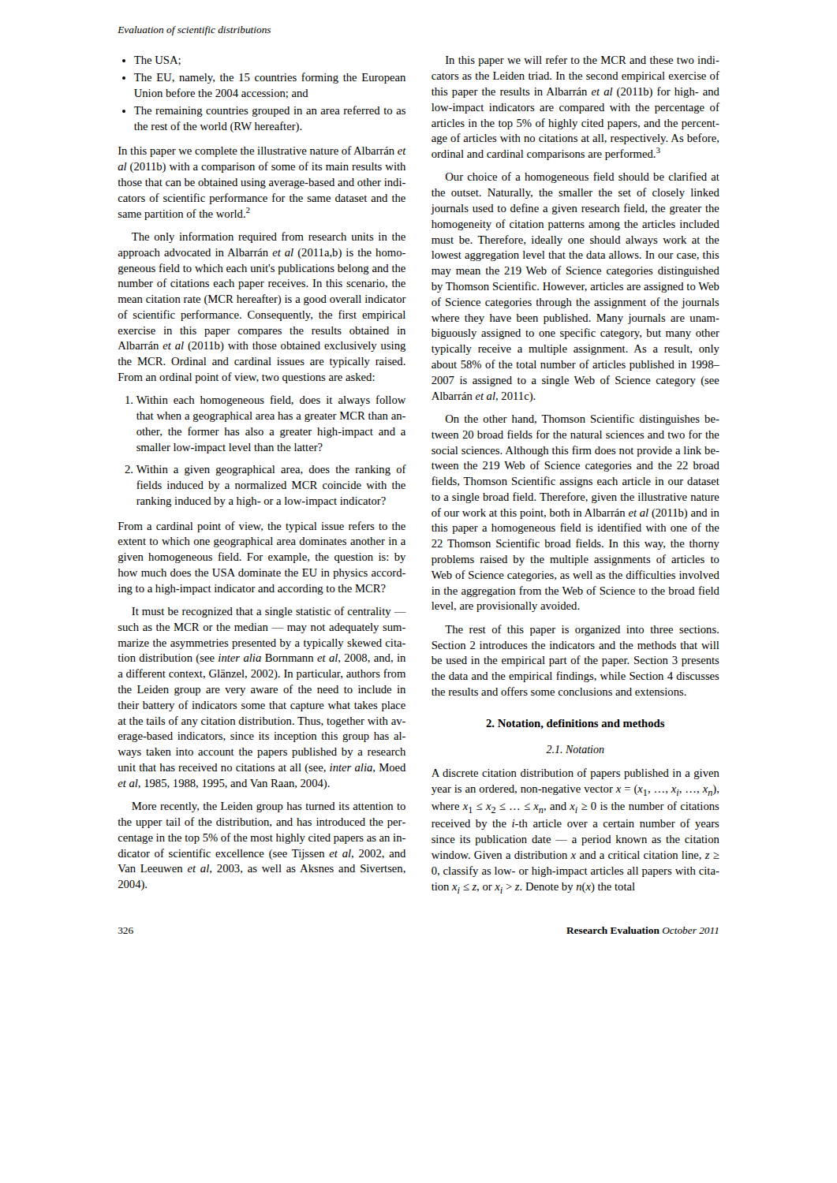Evaluation of scientific distributions
The USA;
The EU, namely, the 15 countries forming the European Union before the 2004 accession; and
The remaining countries grouped in an area referred to as the rest of the world (RW hereafter).
In this paper we complete the illustrative nature of Albarrán et al (2011b) with a comparison of some of its main results with those that can be obtained using average-based and other indicators of scientific performance for the same dataset and the same partition of the world.2
The only information required from research units in the approach advocated in Albarrán et al (2011a,b) is the homogeneous field to which each unit's publications belong and the number of citations each paper receives. In this scenario, the mean citation rate (MCR hereafter) is a good overall indicator of scientific performance. Consequently, the first empirical exercise in this paper compares the results obtained in Albarrán et al (2011b) with those obtained exclusively using the MCR. Ordinal and cardinal issues are typically raised. From an ordinal point of view, two questions are asked:
Within each homogeneous field, does it always follow that when a geographical area has a greater MCR than another, the former has also a greater high-impact and a smaller low-impact level than the latter?
Within a given geographical area, does the ranking of fields induced by a normalized MCR coincide with the ranking induced by a high- or a low-impact indicator?
From a cardinal point of view, the typical issue refers to the extent to which one geographical area dominates another in a given homogeneous field. For example, the question is: by how much does the USA dominate the EU in physics according to a high-impact indicator and according to the MCR?
It must be recognized that a single statistic of centrality — such as the MCR or the median — may not adequately summarize the asymmetries presented by a typically skewed citation distribution (see inter alia Bornmann et al, 2008, and, in a different context, Glänzel, 2002). In particular, authors from the Leiden group are very aware of the need to include in their battery of indicators some that capture what takes place at the tails of any citation distribution. Thus, together with average-based indicators, since its inception this group has always taken into account the papers published by a research unit that has received no citations at all (see, inter alia, Moed et al, 1985, 1988, 1995, and Van Raan, 2004).
More recently, the Leiden group has turned its attention to the upper tail of the distribution, and has introduced the percentage in the top 5% of the most highly cited papers as an indicator of scientific excellence (see Tijssen et al, 2002, and Van Leeuwen et al, 2003, as well as Aksnes and Sivertsen, 2004).
In this paper we will refer to the MCR and these two indicators as the Leiden triad. In the second empirical exercise of this paper the results in Albarrán et al (2011b) for high- and low-impact indicators are compared with the percentage of articles in the top 5% of highly cited papers, and the percentage of articles with no citations at all, respectively. As before, ordinal and cardinal comparisons are performed.3
Our choice of a homogeneous field should be clarified at the outset. Naturally, the smaller the set of closely linked journals used to define a given research field, the greater the homogeneity of citation patterns among the articles included must be. Therefore, ideally one should always work at the lowest aggregation level that the data allows. In our case, this may mean the 219 Web of Science categories distinguished by Thomson Scientific. However, articles are assigned to Web of Science categories through the assignment of the journals where they have been published. Many journals are unambiguously assigned to one specific category, but many other typically receive a multiple assignment. As a result, only about 58% of the total number of articles published in 1998–2007 is assigned to a single Web of Science category (see Albarrán et al, 2011c).
On the other hand, Thomson Scientific distinguishes between 20 broad fields for the natural sciences and two for the social sciences. Although this firm does not provide a link between the 219 Web of Science categories and the 22 broad fields, Thomson Scientific assigns each article in our dataset to a single broad field. Therefore, given the illustrative nature of our work at this point, both in Albarrán et al (2011b) and in this paper a homogeneous field is identified with one of the 22 Thomson Scientific broad fields. In this way, the thorny problems raised by the multiple assignments of articles to Web of Science categories, as well as the difficulties involved in the aggregation from the Web of Science to the broad field level, are provisionally avoided.
The rest of this paper is organized into three sections. Section 2 introduces the indicators and the methods that will be used in the empirical part of the paper. Section 3 presents the data and the empirical findings, while Section 4 discusses the results and offers some conclusions and extensions.
2. Notation, definitions and methods
2.1. Notation
A discrete citation distribution of papers published in a given year is an ordered, non-negative vector x = (x1, …, xi, …, xn), where x1 ≤ x2 ≤ … ≤ xn, and xi ≥ 0 is the number of citations received by the i-th article over a certain number of years since its publication date — a period known as the citation window. Given a distribution x and a critical citation line, z ≥ 0, classify as low- or high-impact articles all papers with citation xi ≤ z, or xi > z. Denote by n(x) the total
326
Research Evaluation October 2011